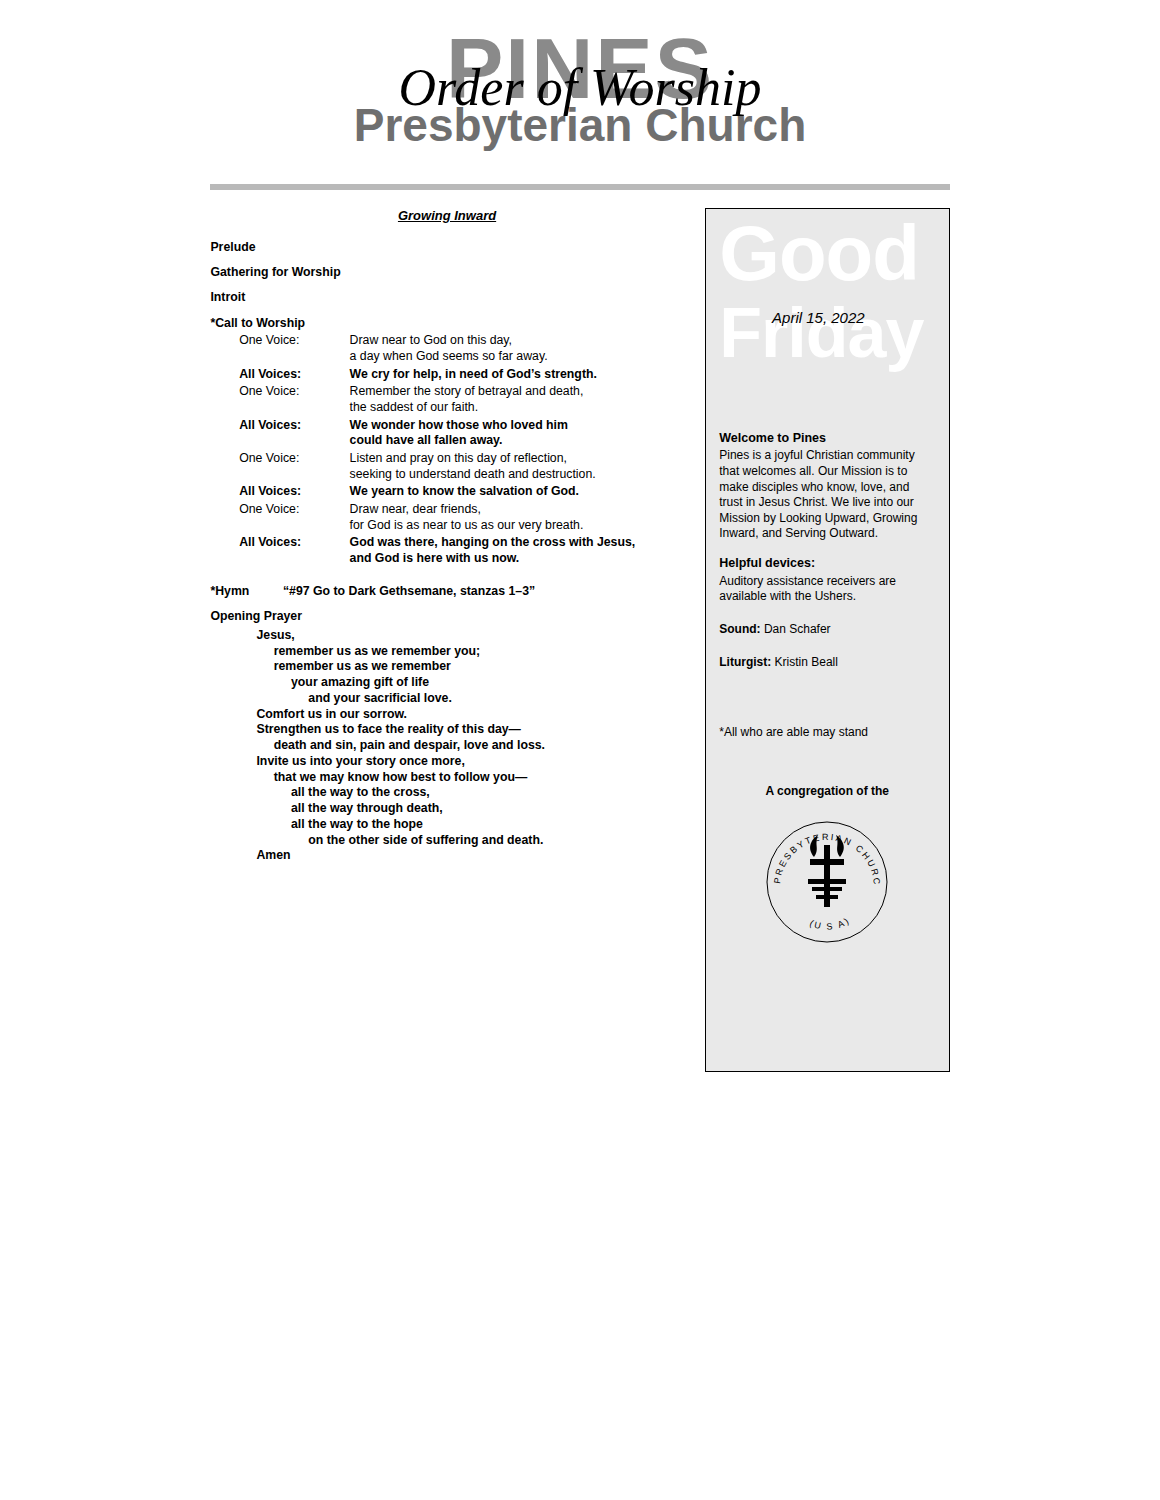PINES
Presbyterian Church
Order of Worship
Growing Inward
Prelude
Gathering for Worship
Introit
*Call to Worship
| One Voice: | Draw near to God on this day, a day when God seems so far away. |
| All Voices: | We cry for help, in need of God’s strength. |
| One Voice: | Remember the story of betrayal and death, the saddest of our faith. |
| All Voices: | We wonder how those who loved him could have all fallen away. |
| One Voice: | Listen and pray on this day of reflection, seeking to understand death and destruction. |
| All Voices: | We yearn to know the salvation of God. |
| One Voice: | Draw near, dear friends, for God is as near to us as our very breath. |
| All Voices: | God was there, hanging on the cross with Jesus, and God is here with us now. |
*Hymn “#97 Go to Dark Gethsemane, stanzas 1–3”
Opening Prayer
Jesus,
remember us as we remember you;
remember us as we remember
your amazing gift of life
and your sacrificial love.
Comfort us in our sorrow.
Strengthen us to face the reality of this day—
death and sin, pain and despair, love and loss.
Invite us into your story once more,
that we may know how best to follow you—
all the way to the cross,
all the way through death,
all the way to the hope
on the other side of suffering and death.
Amen
Good
Friday
April 15, 2022
Welcome to Pines
Pines is a joyful Christian community that welcomes all. Our Mission is to make disciples who know, love, and trust in Jesus Christ. We live into our Mission by Looking Upward, Growing Inward, and Serving Outward.
Helpful devices:
Auditory assistance receivers are available with the Ushers.
Sound: Dan Schafer
Liturgist: Kristin Beall
*All who are able may stand
A congregation of the
PRESBYTERIAN CHURCH (U S A)